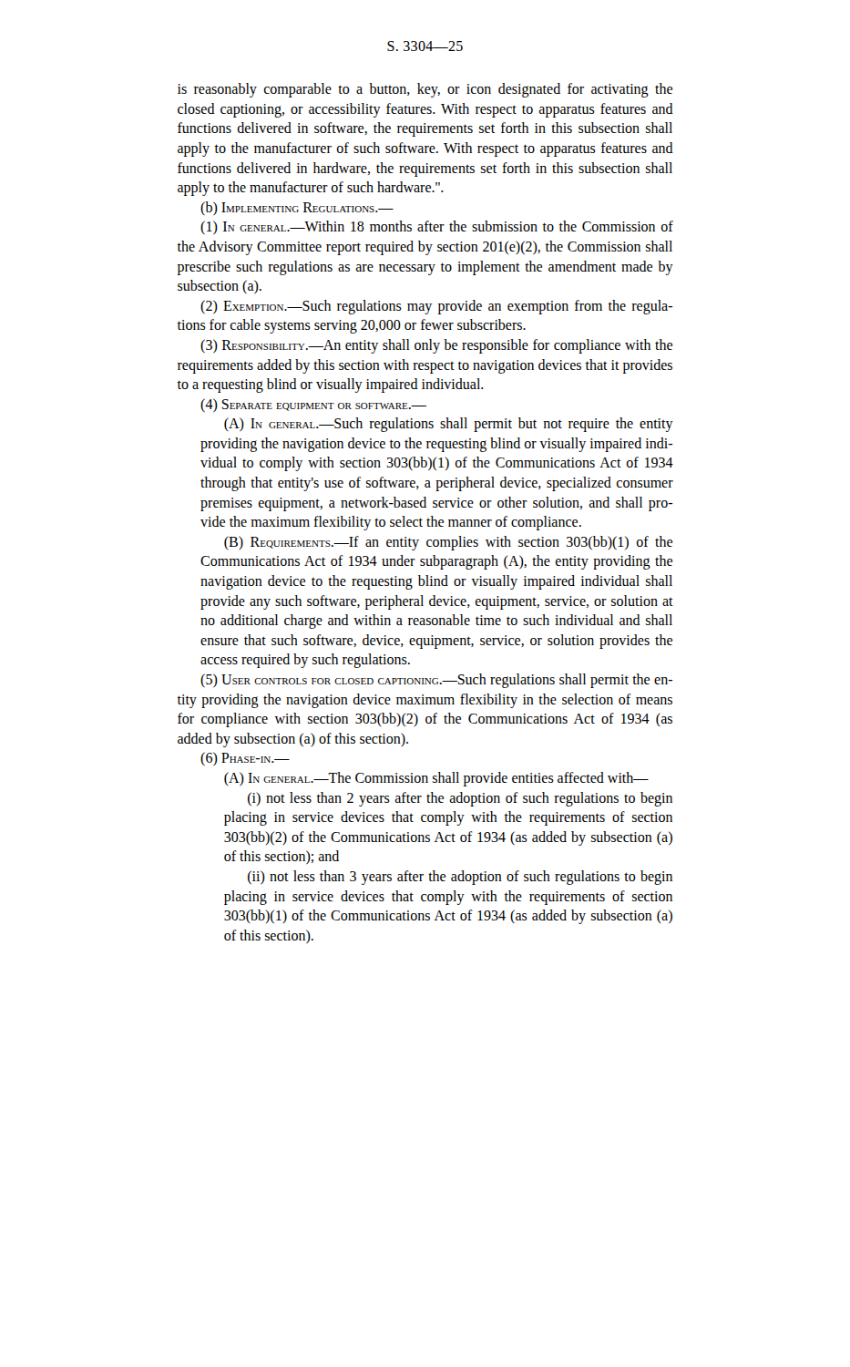S. 3304—25
is reasonably comparable to a button, key, or icon designated for activating the closed captioning, or accessibility features. With respect to apparatus features and functions delivered in software, the requirements set forth in this subsection shall apply to the manufacturer of such software. With respect to apparatus features and functions delivered in hardware, the requirements set forth in this subsection shall apply to the manufacturer of such hardware.''.
(b) Implementing Regulations.—
(1) In general.—Within 18 months after the submission to the Commission of the Advisory Committee report required by section 201(e)(2), the Commission shall prescribe such regulations as are necessary to implement the amendment made by subsection (a).
(2) Exemption.—Such regulations may provide an exemption from the regulations for cable systems serving 20,000 or fewer subscribers.
(3) Responsibility.—An entity shall only be responsible for compliance with the requirements added by this section with respect to navigation devices that it provides to a requesting blind or visually impaired individual.
(4) Separate equipment or software.—
(A) In general.—Such regulations shall permit but not require the entity providing the navigation device to the requesting blind or visually impaired individual to comply with section 303(bb)(1) of the Communications Act of 1934 through that entity's use of software, a peripheral device, specialized consumer premises equipment, a network-based service or other solution, and shall provide the maximum flexibility to select the manner of compliance.
(B) Requirements.—If an entity complies with section 303(bb)(1) of the Communications Act of 1934 under subparagraph (A), the entity providing the navigation device to the requesting blind or visually impaired individual shall provide any such software, peripheral device, equipment, service, or solution at no additional charge and within a reasonable time to such individual and shall ensure that such software, device, equipment, service, or solution provides the access required by such regulations.
(5) User controls for closed captioning.—Such regulations shall permit the entity providing the navigation device maximum flexibility in the selection of means for compliance with section 303(bb)(2) of the Communications Act of 1934 (as added by subsection (a) of this section).
(6) Phase-in.—
(A) In general.—The Commission shall provide entities affected with—
(i) not less than 2 years after the adoption of such regulations to begin placing in service devices that comply with the requirements of section 303(bb)(2) of the Communications Act of 1934 (as added by subsection (a) of this section); and
(ii) not less than 3 years after the adoption of such regulations to begin placing in service devices that comply with the requirements of section 303(bb)(1) of the Communications Act of 1934 (as added by subsection (a) of this section).